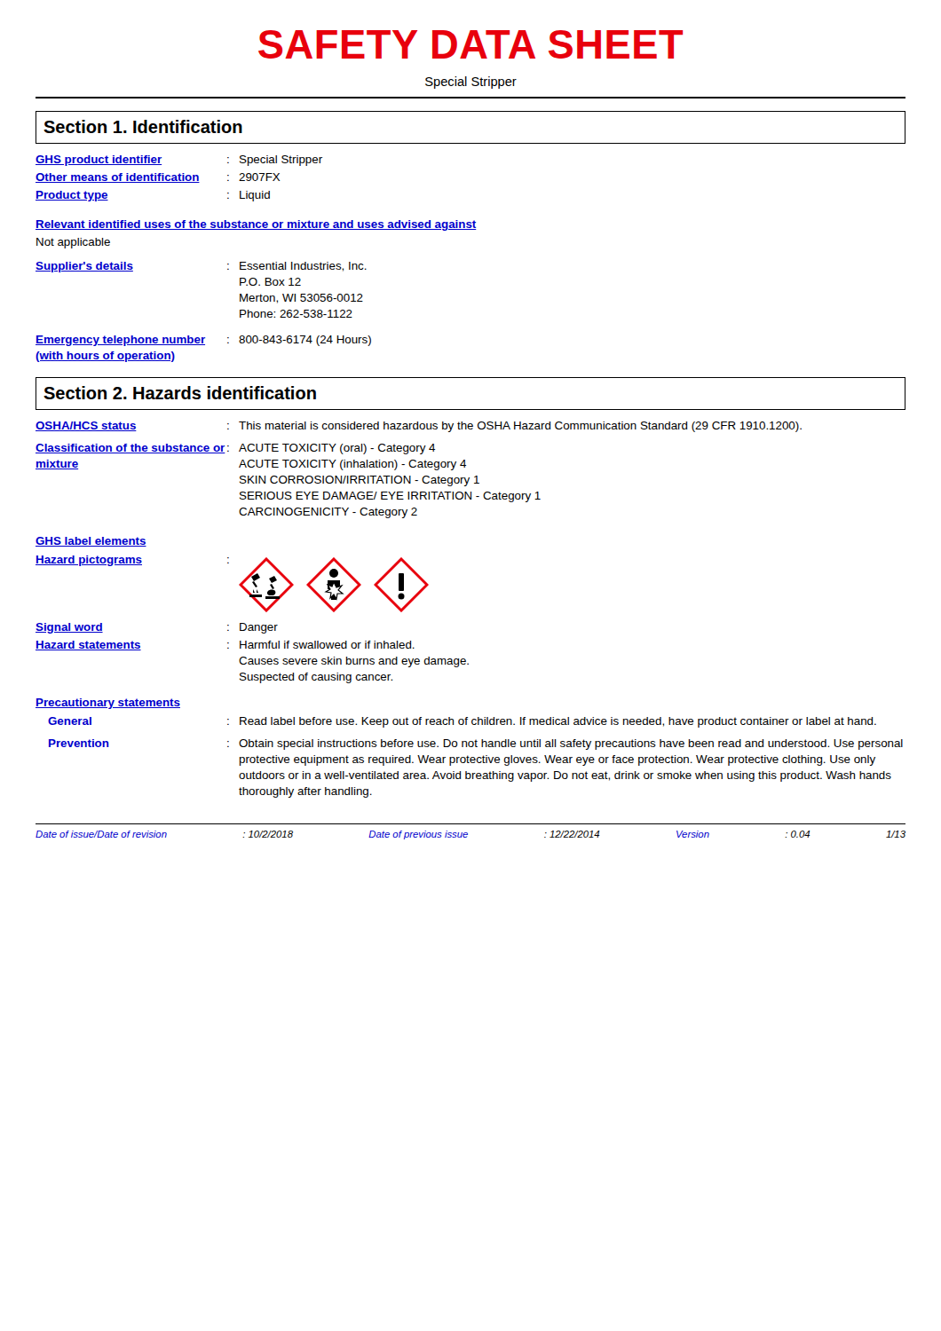SAFETY DATA SHEET
Special Stripper
Section 1. Identification
| GHS product identifier | : | Special Stripper |
| Other means of identification | : | 2907FX |
| Product type | : | Liquid |
Relevant identified uses of the substance or mixture and uses advised against
Not applicable
| Supplier's details | : | Essential Industries, Inc. P.O. Box 12 Merton, WI 53056-0012 Phone: 262-538-1122 |
| Emergency telephone number (with hours of operation) | : | 800-843-6174 (24 Hours) |
Section 2. Hazards identification
| OSHA/HCS status | : | This material is considered hazardous by the OSHA Hazard Communication Standard (29 CFR 1910.1200). |
| Classification of the substance or mixture | : | ACUTE TOXICITY (oral) - Category 4 ACUTE TOXICITY (inhalation) - Category 4 SKIN CORROSION/IRRITATION - Category 1 SERIOUS EYE DAMAGE/ EYE IRRITATION - Category 1 CARCINOGENICITY - Category 2 |
GHS label elements
| Hazard pictograms | : | |
| Signal word | : | Danger |
| Hazard statements | : | Harmful if swallowed or if inhaled. Causes severe skin burns and eye damage. Suspected of causing cancer. |
Precautionary statements
| General | : | Read label before use. Keep out of reach of children. If medical advice is needed, have product container or label at hand. |
| Prevention | : | Obtain special instructions before use. Do not handle until all safety precautions have been read and understood. Use personal protective equipment as required. Wear protective gloves. Wear eye or face protection. Wear protective clothing. Use only outdoors or in a well-ventilated area. Avoid breathing vapor. Do not eat, drink or smoke when using this product. Wash hands thoroughly after handling. |
Date of issue/Date of revision : 10/2/2018 Date of previous issue : 12/22/2014 Version : 0.04 1/13